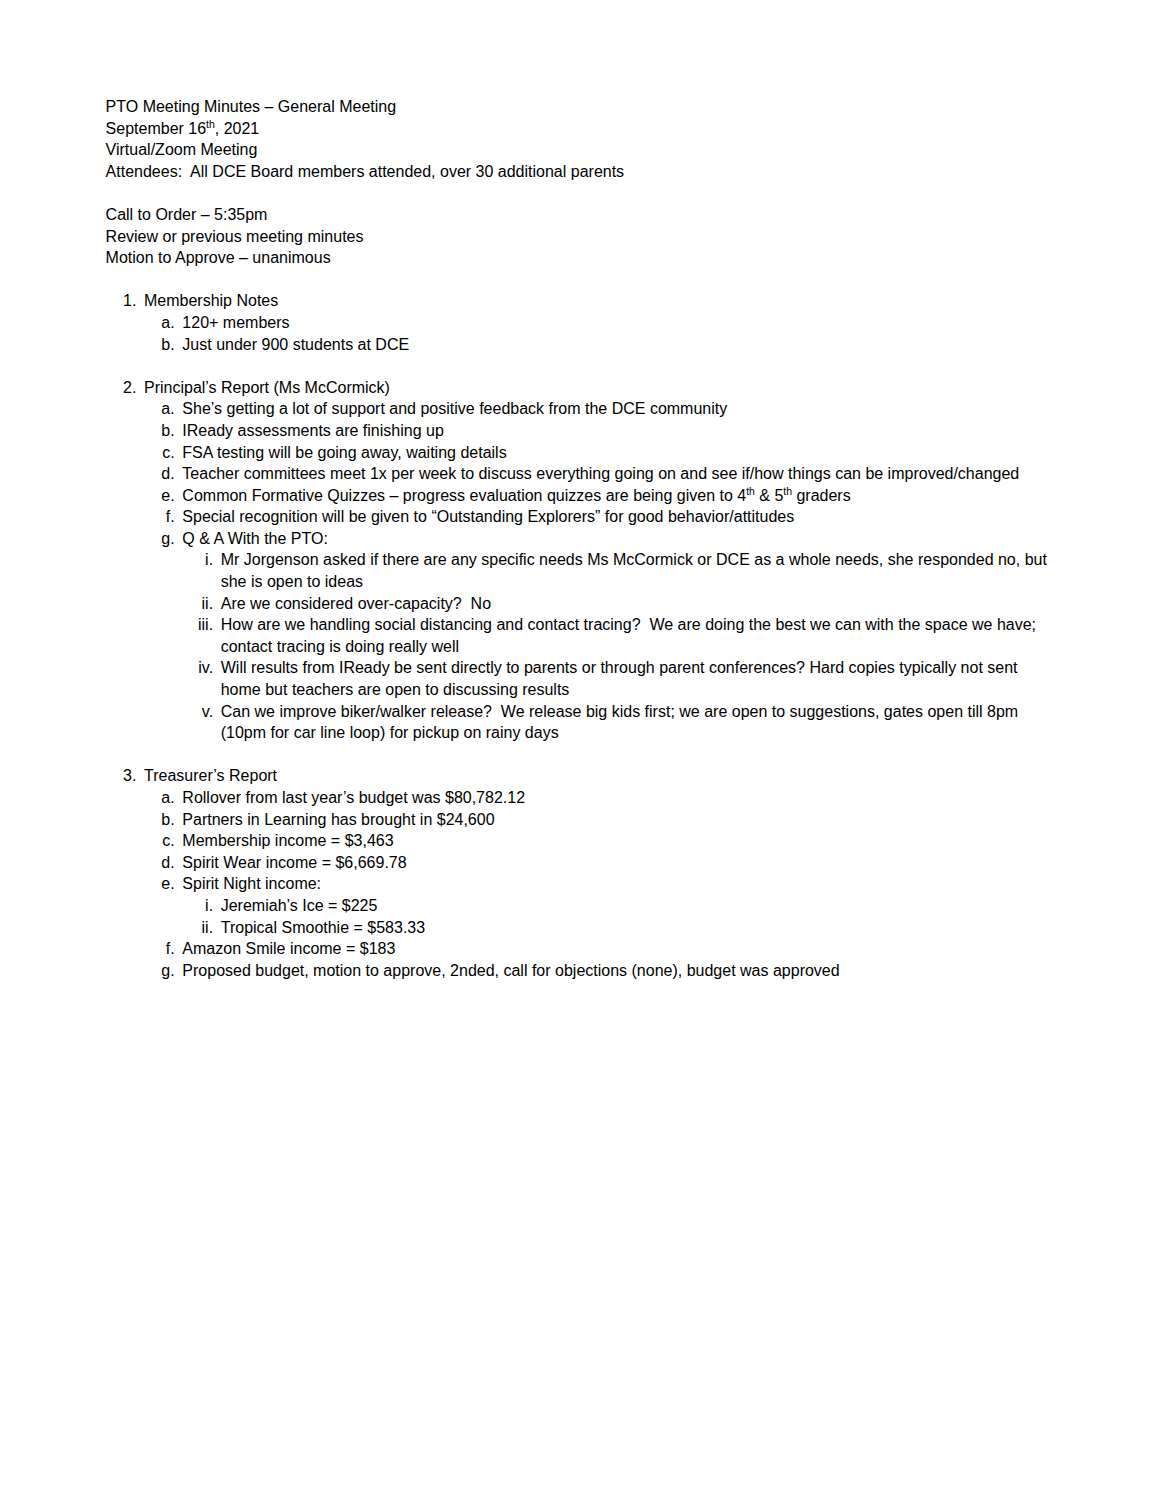PTO Meeting Minutes – General Meeting
September 16th, 2021
Virtual/Zoom Meeting
Attendees: All DCE Board members attended, over 30 additional parents
Call to Order – 5:35pm
Review or previous meeting minutes
Motion to Approve – unanimous
Membership Notes
120+ members
Just under 900 students at DCE
Principal’s Report (Ms McCormick)
She’s getting a lot of support and positive feedback from the DCE community
IReady assessments are finishing up
FSA testing will be going away, waiting details
Teacher committees meet 1x per week to discuss everything going on and see if/how things can be improved/changed
Common Formative Quizzes – progress evaluation quizzes are being given to 4th & 5th graders
Special recognition will be given to “Outstanding Explorers” for good behavior/attitudes
Q & A With the PTO:
Mr Jorgenson asked if there are any specific needs Ms McCormick or DCE as a whole needs, she responded no, but she is open to ideas
Are we considered over-capacity? No
How are we handling social distancing and contact tracing? We are doing the best we can with the space we have; contact tracing is doing really well
Will results from IReady be sent directly to parents or through parent conferences? Hard copies typically not sent home but teachers are open to discussing results
Can we improve biker/walker release? We release big kids first; we are open to suggestions, gates open till 8pm (10pm for car line loop) for pickup on rainy days
Treasurer’s Report
Rollover from last year’s budget was $80,782.12
Partners in Learning has brought in $24,600
Membership income = $3,463
Spirit Wear income = $6,669.78
Spirit Night income:
Jeremiah’s Ice = $225
Tropical Smoothie = $583.33
Amazon Smile income = $183
Proposed budget, motion to approve, 2nded, call for objections (none), budget was approved